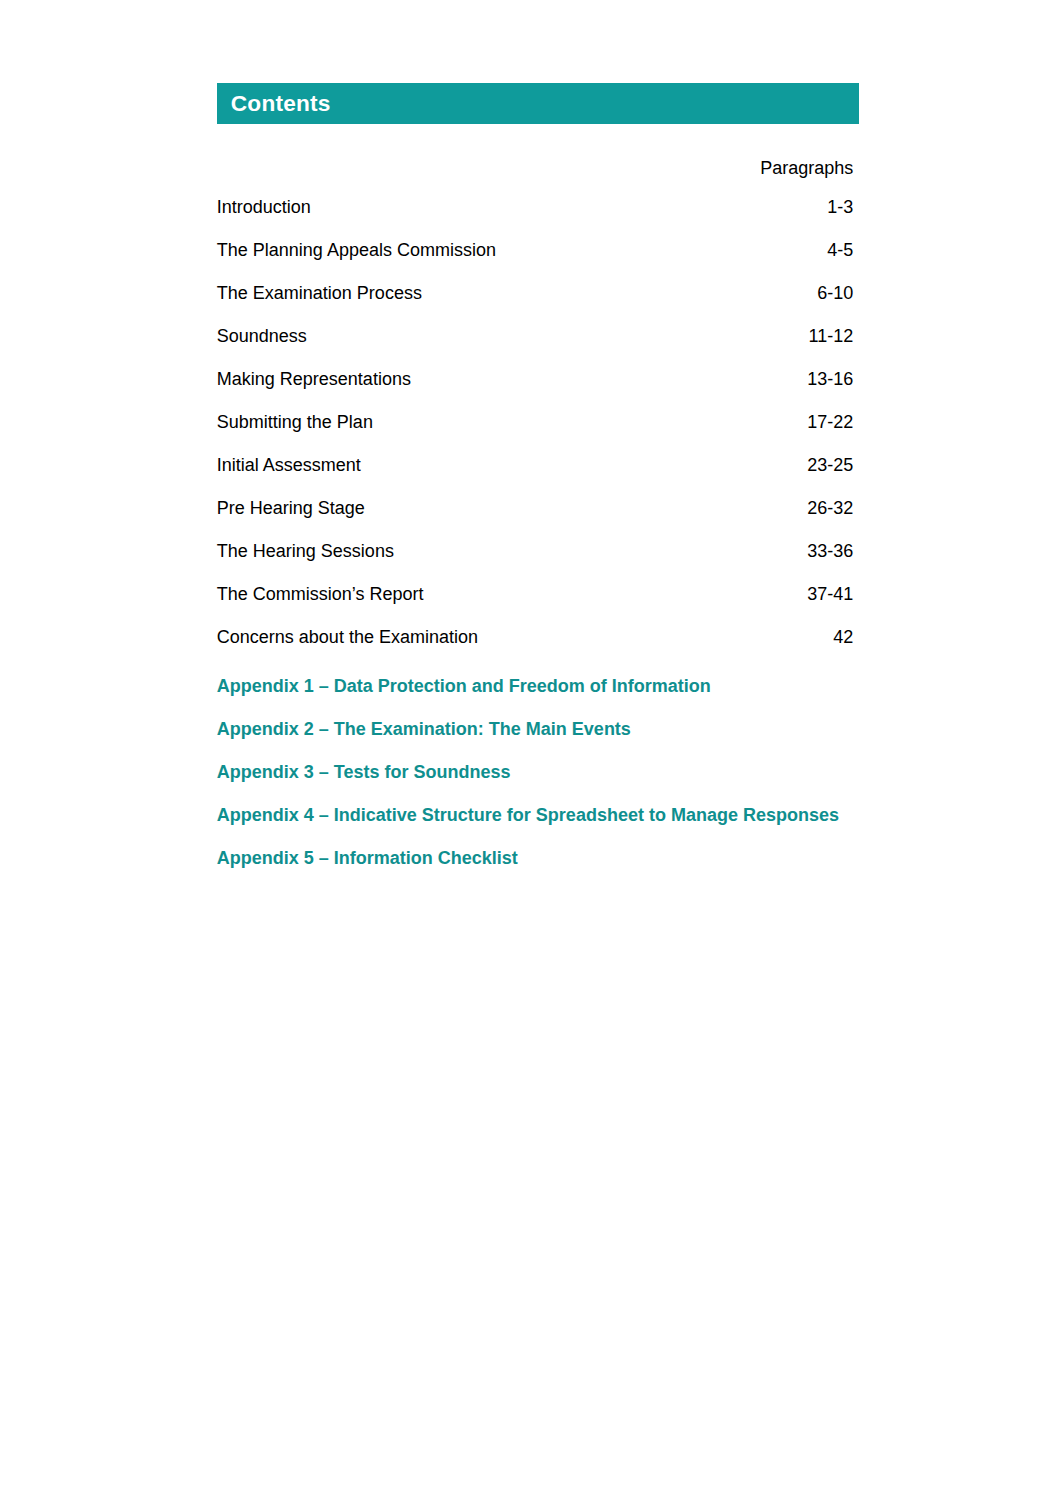Contents
Paragraphs
| Introduction | 1-3 |
| The Planning Appeals Commission | 4-5 |
| The Examination Process | 6-10 |
| Soundness | 11-12 |
| Making Representations | 13-16 |
| Submitting the Plan | 17-22 |
| Initial Assessment | 23-25 |
| Pre Hearing Stage | 26-32 |
| The Hearing Sessions | 33-36 |
| The Commission’s Report | 37-41 |
| Concerns about the Examination | 42 |
Appendix 1 – Data Protection and Freedom of Information
Appendix 2 – The Examination: The Main Events
Appendix 3 – Tests for Soundness
Appendix 4 – Indicative Structure for Spreadsheet to Manage Responses
Appendix 5 – Information Checklist